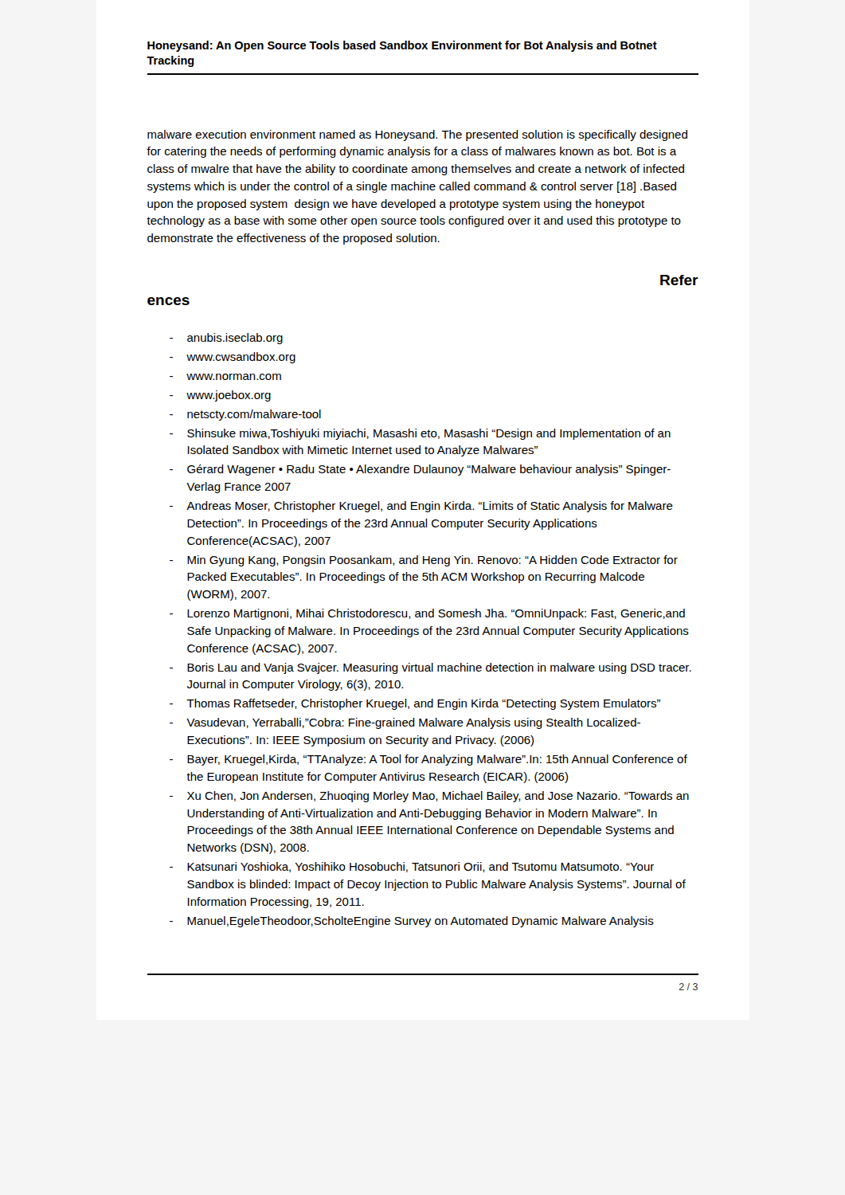Honeysand: An Open Source Tools based Sandbox Environment for Bot Analysis and Botnet Tracking
malware execution environment named as Honeysand. The presented solution is specifically designed for catering the needs of performing dynamic analysis for a class of malwares known as bot. Bot is a class of mwalre that have the ability to coordinate among themselves and create a network of infected systems which is under the control of a single machine called command & control server [18] .Based upon the proposed system design we have developed a prototype system using the honeypot technology as a base with some other open source tools configured over it and used this prototype to demonstrate the effectiveness of the proposed solution.
Refer ences
anubis.iseclab.org
www.cwsandbox.org
www.norman.com
www.joebox.org
netscty.com/malware-tool
Shinsuke miwa,Toshiyuki miyiachi, Masashi eto, Masashi “Design and Implementation of an Isolated Sandbox with Mimetic Internet used to Analyze Malwares”
Gérard Wagener • Radu State • Alexandre Dulaunoy “Malware behaviour analysis” Spinger-Verlag France 2007
Andreas Moser, Christopher Kruegel, and Engin Kirda. “Limits of Static Analysis for Malware Detection”. In Proceedings of the 23rd Annual Computer Security Applications Conference(ACSAC), 2007
Min Gyung Kang, Pongsin Poosankam, and Heng Yin. Renovo: “A Hidden Code Extractor for Packed Executables”. In Proceedings of the 5th ACM Workshop on Recurring Malcode (WORM), 2007.
Lorenzo Martignoni, Mihai Christodorescu, and Somesh Jha. “OmniUnpack: Fast, Generic,and Safe Unpacking of Malware. In Proceedings of the 23rd Annual Computer Security Applications Conference (ACSAC), 2007.
Boris Lau and Vanja Svajcer. Measuring virtual machine detection in malware using DSD tracer. Journal in Computer Virology, 6(3), 2010.
Thomas Raffetseder, Christopher Kruegel, and Engin Kirda “Detecting System Emulators”
Vasudevan, Yerraballi,”Cobra: Fine-grained Malware Analysis using Stealth Localized-Executions”. In: IEEE Symposium on Security and Privacy. (2006)
Bayer, Kruegel,Kirda, “TTAnalyze: A Tool for Analyzing Malware”.In: 15th Annual Conference of the European Institute for Computer Antivirus Research (EICAR). (2006)
Xu Chen, Jon Andersen, Zhuoqing Morley Mao, Michael Bailey, and Jose Nazario. “Towards an Understanding of Anti-Virtualization and Anti-Debugging Behavior in Modern Malware”. In Proceedings of the 38th Annual IEEE International Conference on Dependable Systems and Networks (DSN), 2008.
Katsunari Yoshioka, Yoshihiko Hosobuchi, Tatsunori Orii, and Tsutomu Matsumoto. “Your Sandbox is blinded: Impact of Decoy Injection to Public Malware Analysis Systems”. Journal of Information Processing, 19, 2011.
Manuel,EgeleTheodoor,ScholteEngine Survey on Automated Dynamic Malware Analysis
2 / 3